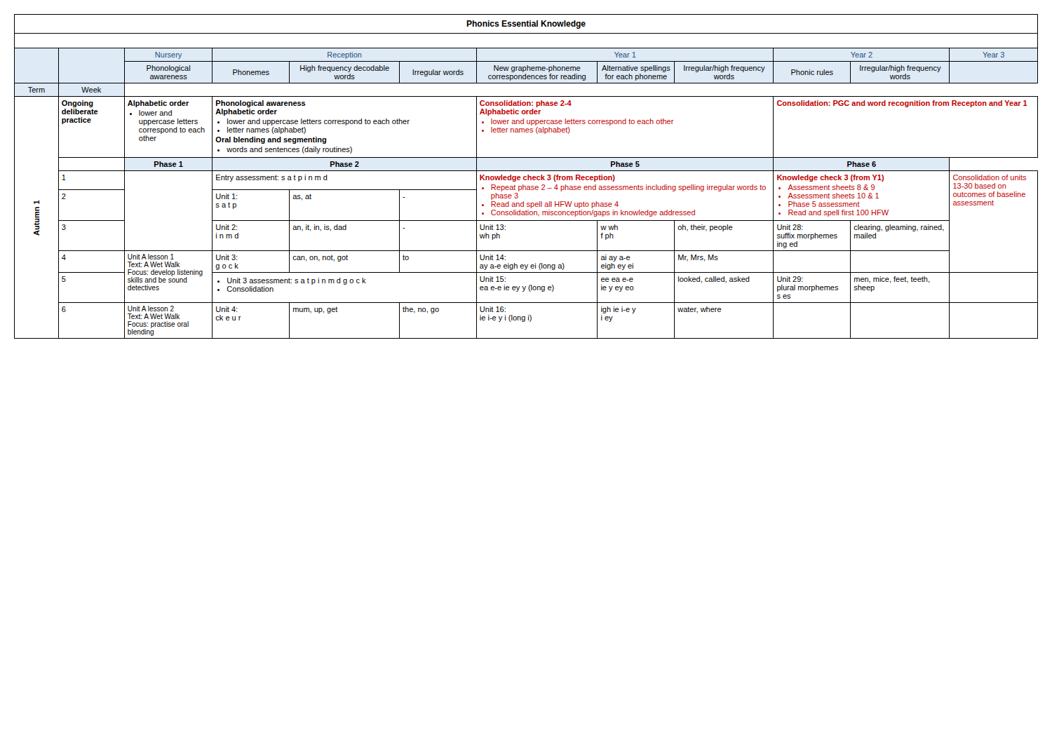| Phonics Essential Knowledge |
| | | Nursery | Reception | Year 1 | Year 2 | Year 3 |
| Phonological awareness | Phonemes | High frequency decodable words | Irregular words | New grapheme-phoneme correspondences for reading | Alternative spellings for each phoneme | Irregular/high frequency words | Phonic rules | Irregular/high frequency words | |
| Term | Week | |
| Autumn 1 | Ongoing deliberate practice | Alphabetic order lower and uppercase letters correspond to each other | Phonological awareness Alphabetic order lower and uppercase letters correspond to each other letter names (alphabet) Oral blending and segmenting words and sentences (daily routines) | Consolidation: phase 2-4 Alphabetic order lower and uppercase letters correspond to each other letter names (alphabet) | Consolidation: PGC and word recognition from Recepton and Year 1 |
| | Phase 1 | Phase 2 | Phase 5 | Phase 6 | |
| 1 | | Entry assessment: s a t p i n m d | Knowledge check 3 (from Reception) Repeat phase 2 – 4 phase end assessments including spelling irregular words to phase 3 Read and spell all HFW upto phase 4 Consolidation, misconception/gaps in knowledge addressed | Knowledge check 3 (from Y1) Assessment sheets 8 & 9 Assessment sheets 10 & 1 Phase 5 assessment Read and spell first 100 HFW | Consolidation of units 13-30 based on outcomes of baseline assessment |
| 2 | Unit 1: s a t p | as, at | - |
| 3 | Unit 2: i n m d | an, it, in, is, dad | - | Unit 13: wh ph | w wh f ph | oh, their, people | Unit 28: suffix morphemes ing ed | clearing, gleaming, rained, mailed |
| 4 | Unit A lesson 1 Text: A Wet Walk Focus: develop listening skills and be sound detectives | Unit 3: g o c k | can, on, not, got | to | Unit 14: ay a-e eigh ey ei (long a) | ai ay a-e eigh ey ei | Mr, Mrs, Ms | | |
| 5 | Unit 3 assessment: s a t p i n m d g o c k Consolidation | Unit 15: ea e-e ie ey y (long e) | ee ea e-e ie y ey eo | looked, called, asked | Unit 29: plural morphemes s es | men, mice, feet, teeth, sheep | |
| 6 | Unit A lesson 2 Text: A Wet Walk Focus: practise oral blending | Unit 4: ck e u r | mum, up, get | the, no, go | Unit 16: ie i-e y i (long i) | igh ie i-e y i ey | water, where | | | |